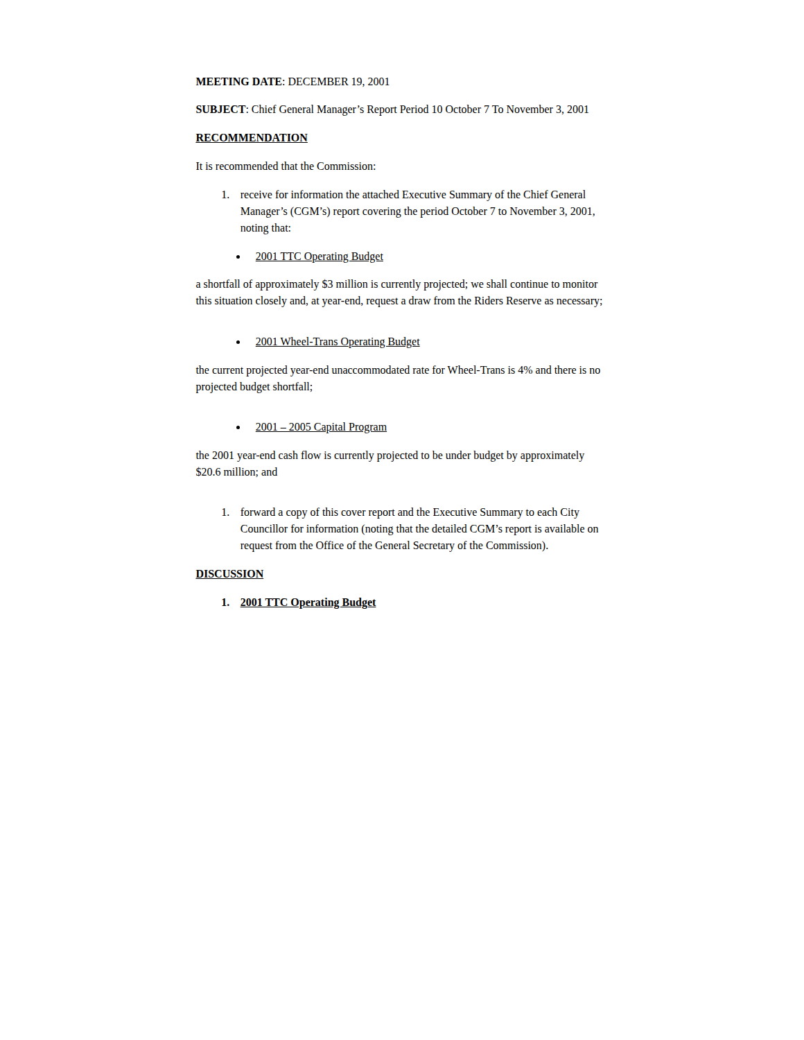MEETING DATE: DECEMBER 19, 2001
SUBJECT: Chief General Manager’s Report Period 10 October 7 To November 3, 2001
RECOMMENDATION
It is recommended that the Commission:
receive for information the attached Executive Summary of the Chief General Manager’s (CGM’s) report covering the period October 7 to November 3, 2001, noting that:
2001 TTC Operating Budget
a shortfall of approximately $3 million is currently projected; we shall continue to monitor this situation closely and, at year-end, request a draw from the Riders Reserve as necessary;
2001 Wheel-Trans Operating Budget
the current projected year-end unaccommodated rate for Wheel-Trans is 4% and there is no projected budget shortfall;
2001 – 2005 Capital Program
the 2001 year-end cash flow is currently projected to be under budget by approximately $20.6 million; and
forward a copy of this cover report and the Executive Summary to each City Councillor for information (noting that the detailed CGM’s report is available on request from the Office of the General Secretary of the Commission).
DISCUSSION
2001 TTC Operating Budget